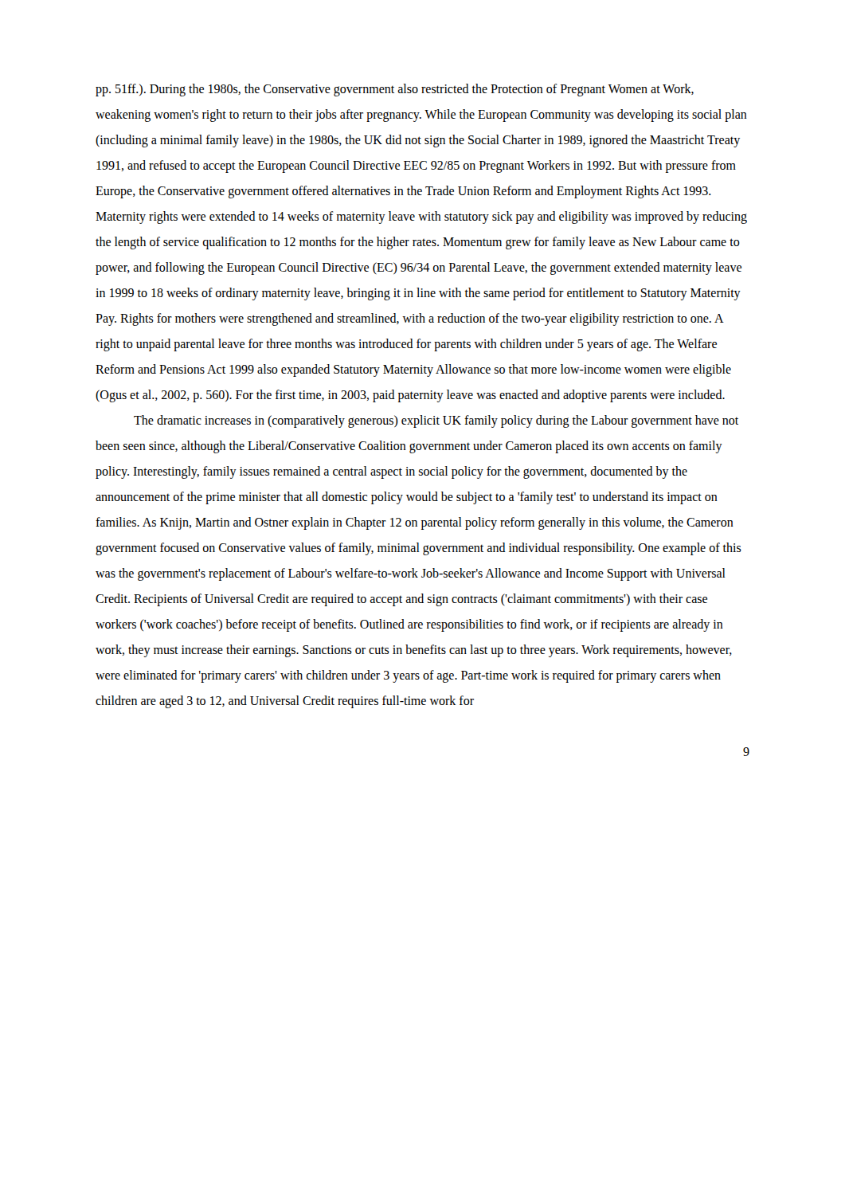pp. 51ff.). During the 1980s, the Conservative government also restricted the Protection of Pregnant Women at Work, weakening women's right to return to their jobs after pregnancy. While the European Community was developing its social plan (including a minimal family leave) in the 1980s, the UK did not sign the Social Charter in 1989, ignored the Maastricht Treaty 1991, and refused to accept the European Council Directive EEC 92/85 on Pregnant Workers in 1992. But with pressure from Europe, the Conservative government offered alternatives in the Trade Union Reform and Employment Rights Act 1993. Maternity rights were extended to 14 weeks of maternity leave with statutory sick pay and eligibility was improved by reducing the length of service qualification to 12 months for the higher rates. Momentum grew for family leave as New Labour came to power, and following the European Council Directive (EC) 96/34 on Parental Leave, the government extended maternity leave in 1999 to 18 weeks of ordinary maternity leave, bringing it in line with the same period for entitlement to Statutory Maternity Pay. Rights for mothers were strengthened and streamlined, with a reduction of the two-year eligibility restriction to one. A right to unpaid parental leave for three months was introduced for parents with children under 5 years of age. The Welfare Reform and Pensions Act 1999 also expanded Statutory Maternity Allowance so that more low-income women were eligible (Ogus et al., 2002, p. 560). For the first time, in 2003, paid paternity leave was enacted and adoptive parents were included.
The dramatic increases in (comparatively generous) explicit UK family policy during the Labour government have not been seen since, although the Liberal/Conservative Coalition government under Cameron placed its own accents on family policy. Interestingly, family issues remained a central aspect in social policy for the government, documented by the announcement of the prime minister that all domestic policy would be subject to a 'family test' to understand its impact on families. As Knijn, Martin and Ostner explain in Chapter 12 on parental policy reform generally in this volume, the Cameron government focused on Conservative values of family, minimal government and individual responsibility. One example of this was the government's replacement of Labour's welfare-to-work Job-seeker's Allowance and Income Support with Universal Credit. Recipients of Universal Credit are required to accept and sign contracts ('claimant commitments') with their case workers ('work coaches') before receipt of benefits. Outlined are responsibilities to find work, or if recipients are already in work, they must increase their earnings. Sanctions or cuts in benefits can last up to three years. Work requirements, however, were eliminated for 'primary carers' with children under 3 years of age. Part-time work is required for primary carers when children are aged 3 to 12, and Universal Credit requires full-time work for
9